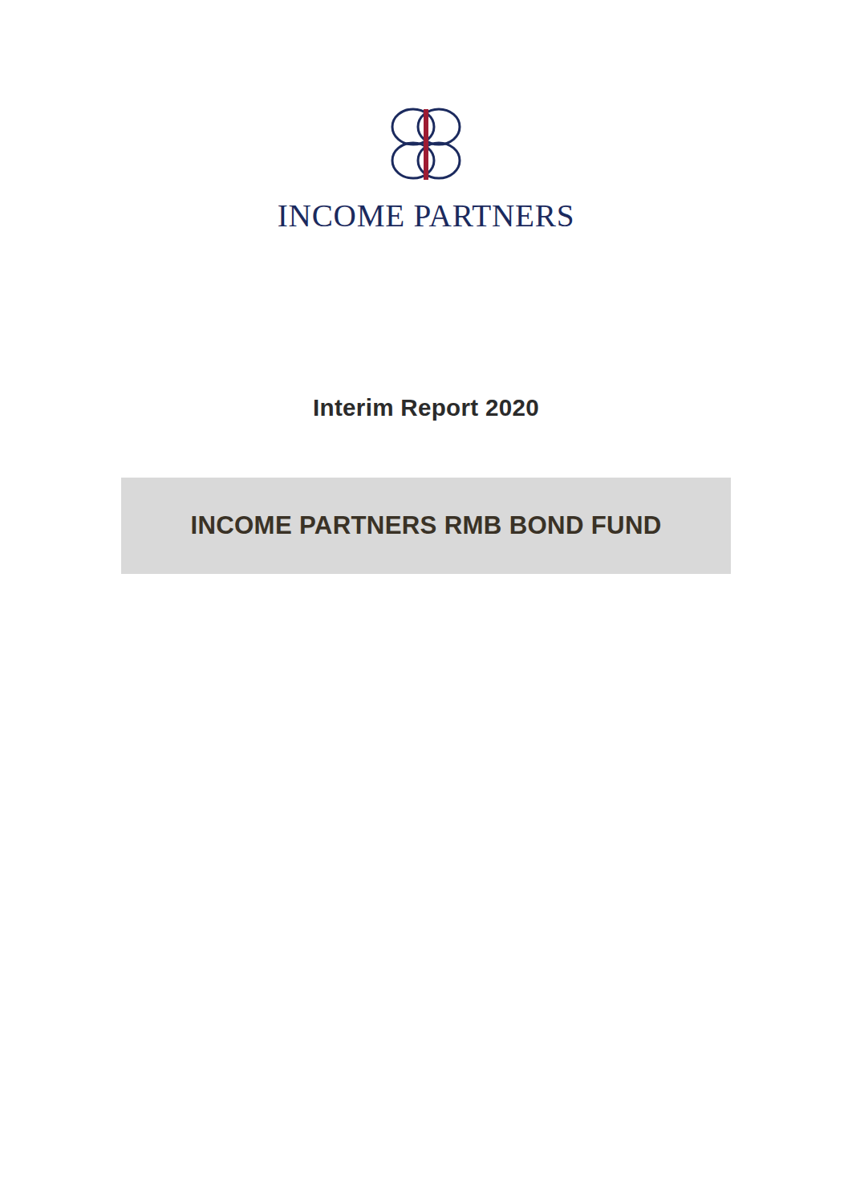INCOME PARTNERS
Interim Report 2020
INCOME PARTNERS RMB BOND FUND